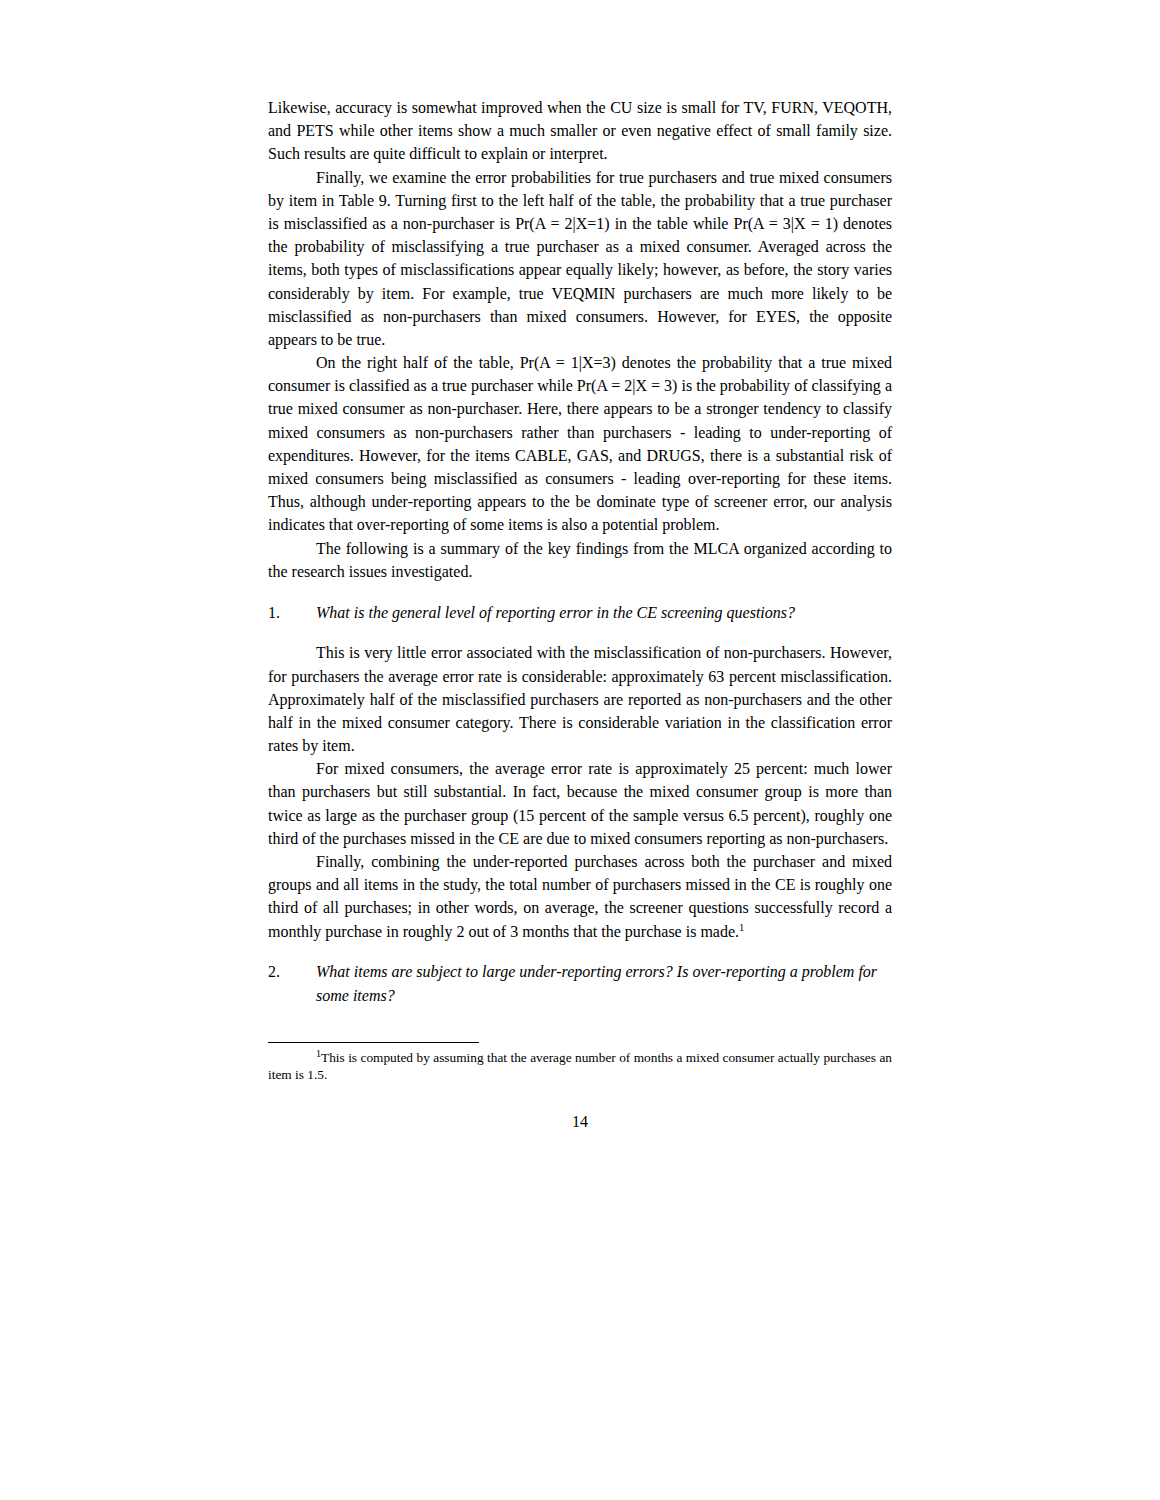Likewise, accuracy is somewhat improved when the CU size is small for TV, FURN, VEQOTH, and PETS while other items show a much smaller or even negative effect of small family size. Such results are quite difficult to explain or interpret.
Finally, we examine the error probabilities for true purchasers and true mixed consumers by item in Table 9. Turning first to the left half of the table, the probability that a true purchaser is misclassified as a non-purchaser is Pr(A = 2|X=1) in the table while Pr(A = 3|X = 1) denotes the probability of misclassifying a true purchaser as a mixed consumer. Averaged across the items, both types of misclassifications appear equally likely; however, as before, the story varies considerably by item. For example, true VEQMIN purchasers are much more likely to be misclassified as non-purchasers than mixed consumers. However, for EYES, the opposite appears to be true.
On the right half of the table, Pr(A = 1|X=3) denotes the probability that a true mixed consumer is classified as a true purchaser while Pr(A = 2|X = 3) is the probability of classifying a true mixed consumer as non-purchaser. Here, there appears to be a stronger tendency to classify mixed consumers as non-purchasers rather than purchasers - leading to under-reporting of expenditures. However, for the items CABLE, GAS, and DRUGS, there is a substantial risk of mixed consumers being misclassified as consumers - leading over-reporting for these items. Thus, although under-reporting appears to the be dominate type of screener error, our analysis indicates that over-reporting of some items is also a potential problem.
The following is a summary of the key findings from the MLCA organized according to the research issues investigated.
1.
What is the general level of reporting error in the CE screening questions?
This is very little error associated with the misclassification of non-purchasers. However, for purchasers the average error rate is considerable: approximately 63 percent misclassification. Approximately half of the misclassified purchasers are reported as non-purchasers and the other half in the mixed consumer category. There is considerable variation in the classification error rates by item.
For mixed consumers, the average error rate is approximately 25 percent: much lower than purchasers but still substantial. In fact, because the mixed consumer group is more than twice as large as the purchaser group (15 percent of the sample versus 6.5 percent), roughly one third of the purchases missed in the CE are due to mixed consumers reporting as non-purchasers.
Finally, combining the under-reported purchases across both the purchaser and mixed groups and all items in the study, the total number of purchasers missed in the CE is roughly one third of all purchases; in other words, on average, the screener questions successfully record a monthly purchase in roughly 2 out of 3 months that the purchase is made.1
2.
What items are subject to large under-reporting errors? Is over-reporting a problem for some items?
1This is computed by assuming that the average number of months a mixed consumer actually purchases an item is 1.5.
14